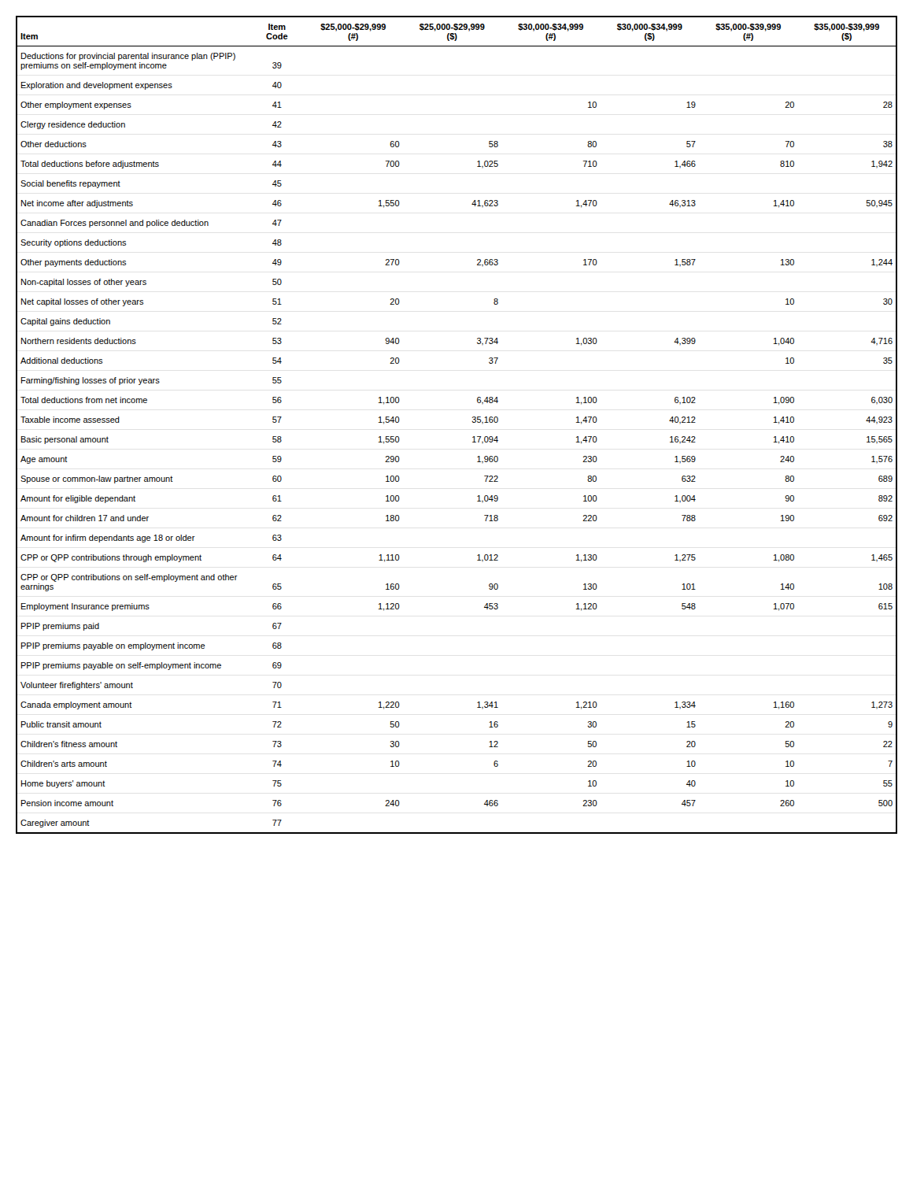| Item | Item Code | $25,000-$29,999 (#) | $25,000-$29,999 ($) | $30,000-$34,999 (#) | $30,000-$34,999 ($) | $35,000-$39,999 (#) | $35,000-$39,999 ($) |
| --- | --- | --- | --- | --- | --- | --- | --- |
| Deductions for provincial parental insurance plan (PPIP) premiums on self-employment income | 39 | | | | | | |
| Exploration and development expenses | 40 | | | | | | |
| Other employment expenses | 41 | | | 10 | 19 | 20 | 28 |
| Clergy residence deduction | 42 | | | | | | |
| Other deductions | 43 | 60 | 58 | 80 | 57 | 70 | 38 |
| Total deductions before adjustments | 44 | 700 | 1,025 | 710 | 1,466 | 810 | 1,942 |
| Social benefits repayment | 45 | | | | | | |
| Net income after adjustments | 46 | 1,550 | 41,623 | 1,470 | 46,313 | 1,410 | 50,945 |
| Canadian Forces personnel and police deduction | 47 | | | | | | |
| Security options deductions | 48 | | | | | | |
| Other payments deductions | 49 | 270 | 2,663 | 170 | 1,587 | 130 | 1,244 |
| Non-capital losses of other years | 50 | | | | | | |
| Net capital losses of other years | 51 | 20 | 8 | | | 10 | 30 |
| Capital gains deduction | 52 | | | | | | |
| Northern residents deductions | 53 | 940 | 3,734 | 1,030 | 4,399 | 1,040 | 4,716 |
| Additional deductions | 54 | 20 | 37 | | | 10 | 35 |
| Farming/fishing losses of prior years | 55 | | | | | | |
| Total deductions from net income | 56 | 1,100 | 6,484 | 1,100 | 6,102 | 1,090 | 6,030 |
| Taxable income assessed | 57 | 1,540 | 35,160 | 1,470 | 40,212 | 1,410 | 44,923 |
| Basic personal amount | 58 | 1,550 | 17,094 | 1,470 | 16,242 | 1,410 | 15,565 |
| Age amount | 59 | 290 | 1,960 | 230 | 1,569 | 240 | 1,576 |
| Spouse or common-law partner amount | 60 | 100 | 722 | 80 | 632 | 80 | 689 |
| Amount for eligible dependant | 61 | 100 | 1,049 | 100 | 1,004 | 90 | 892 |
| Amount for children 17 and under | 62 | 180 | 718 | 220 | 788 | 190 | 692 |
| Amount for infirm dependants age 18 or older | 63 | | | | | | |
| CPP or QPP contributions through employment | 64 | 1,110 | 1,012 | 1,130 | 1,275 | 1,080 | 1,465 |
| CPP or QPP contributions on self-employment and other earnings | 65 | 160 | 90 | 130 | 101 | 140 | 108 |
| Employment Insurance premiums | 66 | 1,120 | 453 | 1,120 | 548 | 1,070 | 615 |
| PPIP premiums paid | 67 | | | | | | |
| PPIP premiums payable on employment income | 68 | | | | | | |
| PPIP premiums payable on self-employment income | 69 | | | | | | |
| Volunteer firefighters' amount | 70 | | | | | | |
| Canada employment amount | 71 | 1,220 | 1,341 | 1,210 | 1,334 | 1,160 | 1,273 |
| Public transit amount | 72 | 50 | 16 | 30 | 15 | 20 | 9 |
| Children's fitness amount | 73 | 30 | 12 | 50 | 20 | 50 | 22 |
| Children's arts amount | 74 | 10 | 6 | 20 | 10 | 10 | 7 |
| Home buyers' amount | 75 | | | 10 | 40 | 10 | 55 |
| Pension income amount | 76 | 240 | 466 | 230 | 457 | 260 | 500 |
| Caregiver amount | 77 | | | | | | |